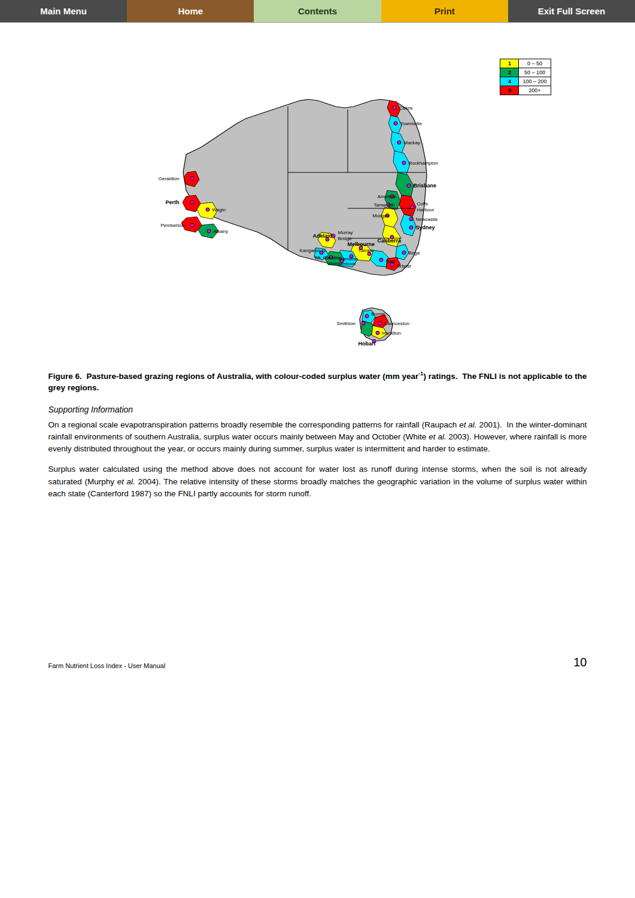Main Menu
Home
Contents
Print
Exit Full Screen
| 1 | 0 – 50 |
| 2 | 50 – 100 |
| 4 | 100 – 200 |
| 8 | 200+ |
Cairns Townsville Mackay Rockhampton Brisbane Armidale Tamworth Coffs Harbour Newcastle Sydney Mudgee Canberra Bega Orbost Sale Yarram Melbourne Hamilton Warrnambool Mt. Gambier Adelaide Murray Bridge Kangaroo Is. Geraldton Perth Wagin Pemberton Albany Burnie Smithton Launceston Hamilton Hobart
Figure 6. Pasture-based grazing regions of Australia, with colour-coded surplus water (mm year-1) ratings. The FNLI is not applicable to the grey regions.
Supporting Information
On a regional scale evapotranspiration patterns broadly resemble the corresponding patterns for rainfall (Raupach et al. 2001). In the winter-dominant rainfall environments of southern Australia, surplus water occurs mainly between May and October (White et al. 2003). However, where rainfall is more evenly distributed throughout the year, or occurs mainly during summer, surplus water is intermittent and harder to estimate.
Surplus water calculated using the method above does not account for water lost as runoff during intense storms, when the soil is not already saturated (Murphy et al. 2004). The relative intensity of these storms broadly matches the geographic variation in the volume of surplus water within each state (Canterford 1987) so the FNLI partly accounts for storm runoff.
Farm Nutrient Loss Index - User Manual 10